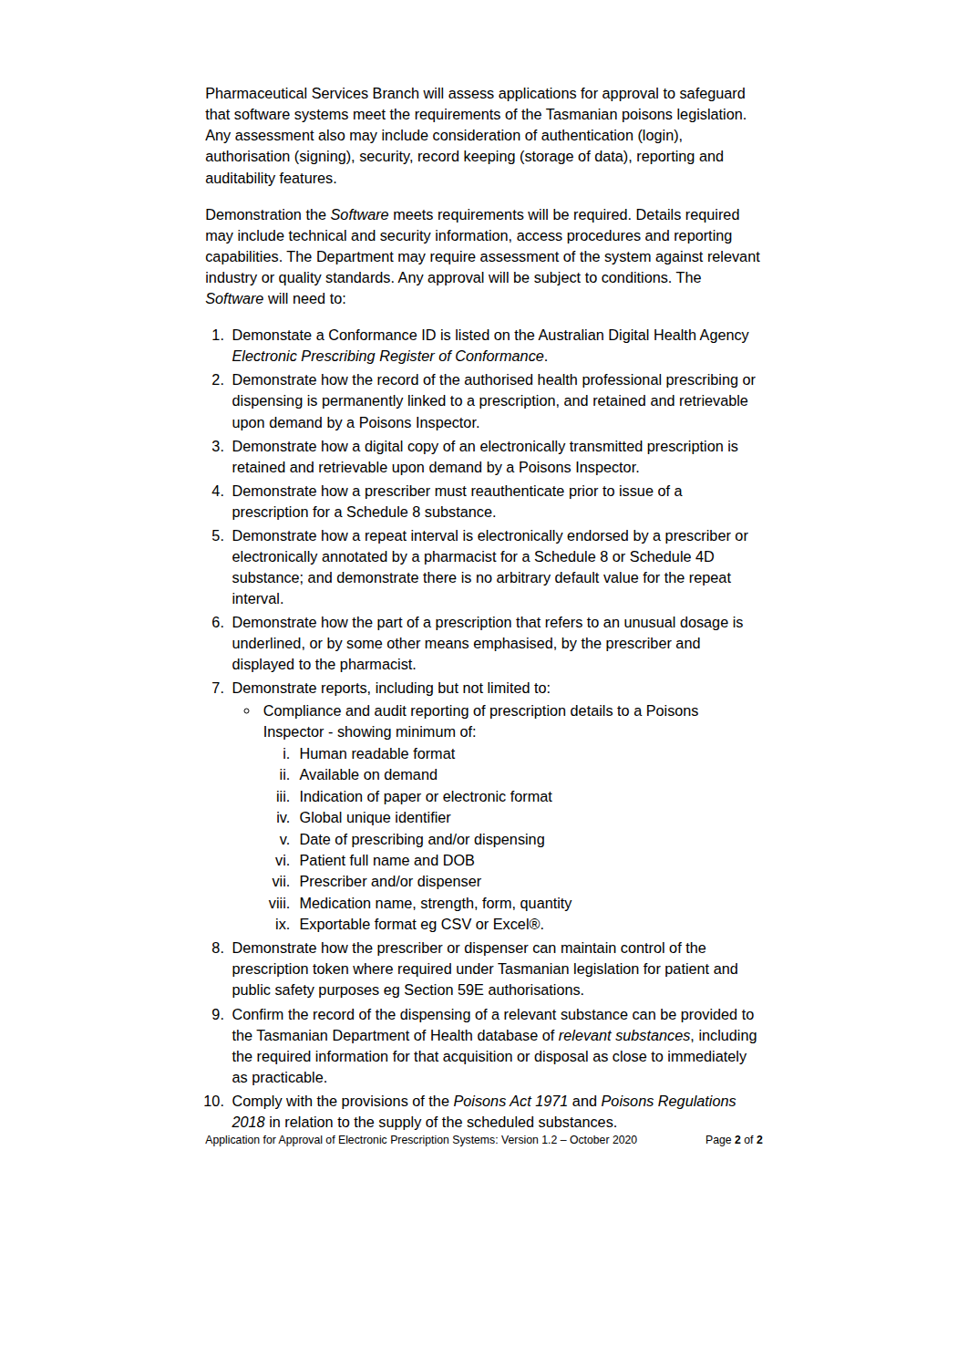Pharmaceutical Services Branch will assess applications for approval to safeguard that software systems meet the requirements of the Tasmanian poisons legislation. Any assessment also may include consideration of authentication (login), authorisation (signing), security, record keeping (storage of data), reporting and auditability features.
Demonstration the Software meets requirements will be required. Details required may include technical and security information, access procedures and reporting capabilities. The Department may require assessment of the system against relevant industry or quality standards. Any approval will be subject to conditions. The Software will need to:
Demonstate a Conformance ID is listed on the Australian Digital Health Agency Electronic Prescribing Register of Conformance.
Demonstrate how the record of the authorised health professional prescribing or dispensing is permanently linked to a prescription, and retained and retrievable upon demand by a Poisons Inspector.
Demonstrate how a digital copy of an electronically transmitted prescription is retained and retrievable upon demand by a Poisons Inspector.
Demonstrate how a prescriber must reauthenticate prior to issue of a prescription for a Schedule 8 substance.
Demonstrate how a repeat interval is electronically endorsed by a prescriber or electronically annotated by a pharmacist for a Schedule 8 or Schedule 4D substance; and demonstrate there is no arbitrary default value for the repeat interval.
Demonstrate how the part of a prescription that refers to an unusual dosage is underlined, or by some other means emphasised, by the prescriber and displayed to the pharmacist.
Demonstrate reports, including but not limited to:
Compliance and audit reporting of prescription details to a Poisons Inspector - showing minimum of:
Human readable format
Available on demand
Indication of paper or electronic format
Global unique identifier
Date of prescribing and/or dispensing
Patient full name and DOB
Prescriber and/or dispenser
Medication name, strength, form, quantity
Exportable format eg CSV or Excel®.
Demonstrate how the prescriber or dispenser can maintain control of the prescription token where required under Tasmanian legislation for patient and public safety purposes eg Section 59E authorisations.
Confirm the record of the dispensing of a relevant substance can be provided to the Tasmanian Department of Health database of relevant substances, including the required information for that acquisition or disposal as close to immediately as practicable.
Comply with the provisions of the Poisons Act 1971 and Poisons Regulations 2018 in relation to the supply of the scheduled substances.
Application for Approval of Electronic Prescription Systems: Version 1.2 – October 2020
Page 2 of 2